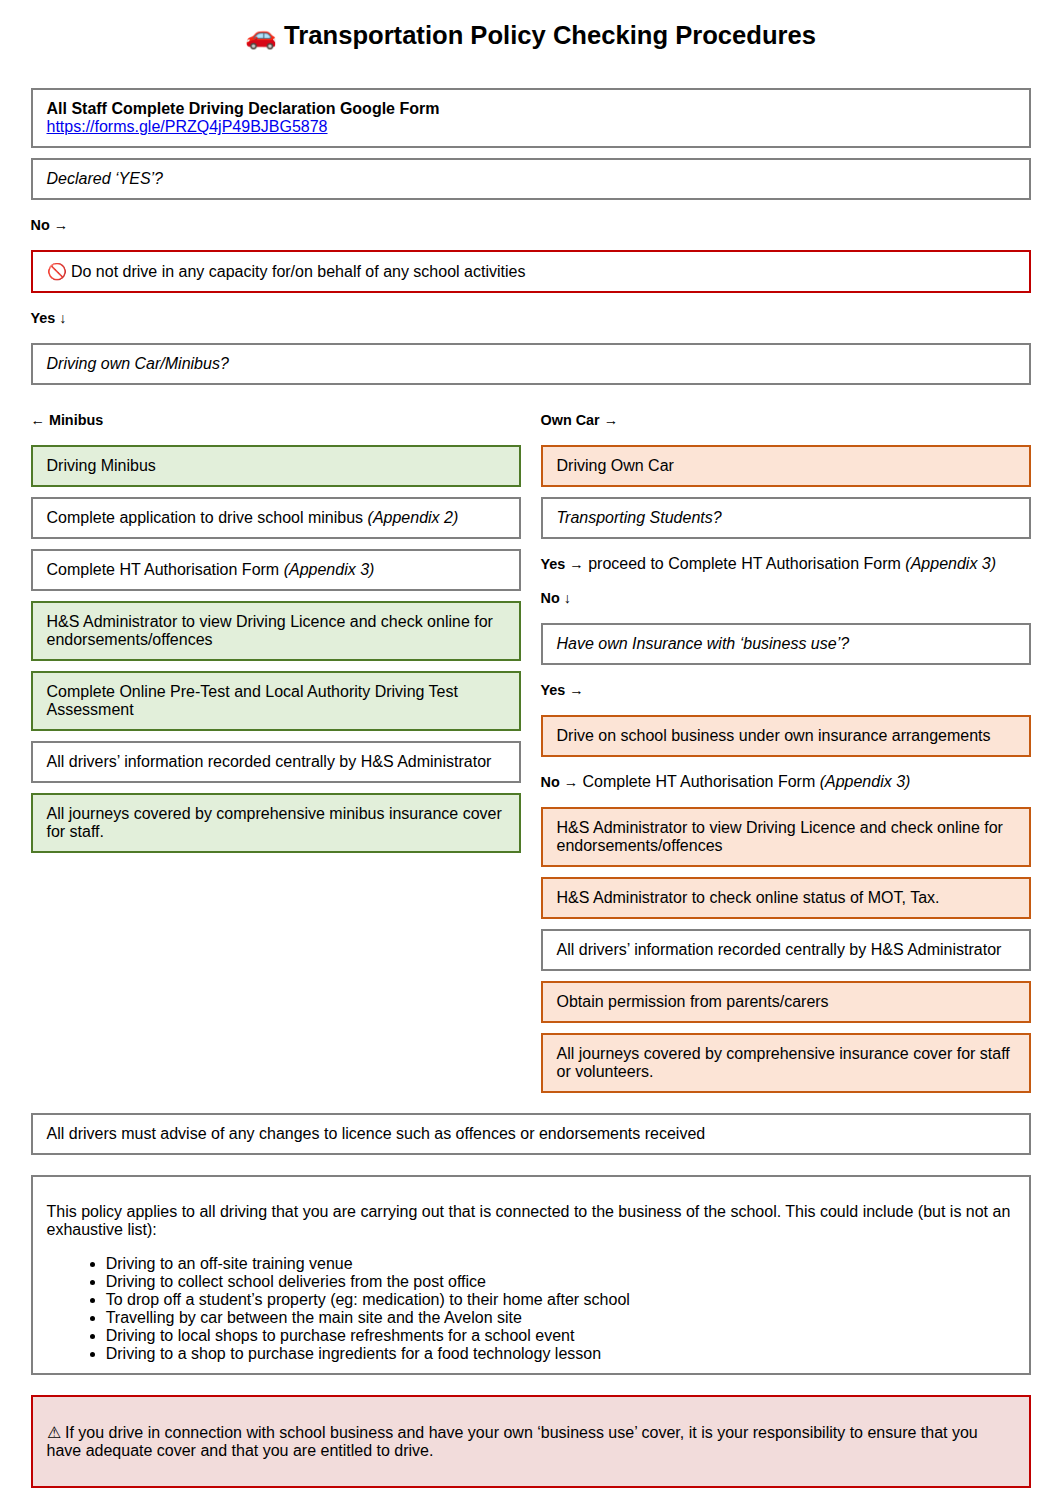🚗 Transportation Policy Checking Procedures
All Staff Complete Driving Declaration Google Form
https://forms.gle/PRZQ4jP49BJBG5878
Declared ‘YES’?
No →
🚫 Do not drive in any capacity for/on behalf of any school activities
Yes ↓
Driving own Car/Minibus?
← Minibus
Driving Minibus
Complete application to drive school minibus (Appendix 2)
Complete HT Authorisation Form (Appendix 3)
H&S Administrator to view Driving Licence and check online for endorsements/offences
Complete Online Pre-Test and Local Authority Driving Test Assessment
All drivers’ information recorded centrally by H&S Administrator
All journeys covered by comprehensive minibus insurance cover for staff.
Own Car →
Driving Own Car
Transporting Students?
Yes → proceed to Complete HT Authorisation Form (Appendix 3)
No ↓
Have own Insurance with ‘business use’?
Yes →
Drive on school business under own insurance arrangements
No → Complete HT Authorisation Form (Appendix 3)
H&S Administrator to view Driving Licence and check online for endorsements/offences
H&S Administrator to check online status of MOT, Tax.
All drivers’ information recorded centrally by H&S Administrator
Obtain permission from parents/carers
All journeys covered by comprehensive insurance cover for staff or volunteers.
All drivers must advise of any changes to licence such as offences or endorsements received
This policy applies to all driving that you are carrying out that is connected to the business of the school. This could include (but is not an exhaustive list):
Driving to an off-site training venue
Driving to collect school deliveries from the post office
To drop off a student’s property (eg: medication) to their home after school
Travelling by car between the main site and the Avelon site
Driving to local shops to purchase refreshments for a school event
Driving to a shop to purchase ingredients for a food technology lesson
⚠ If you drive in connection with school business and have your own ‘business use’ cover, it is your responsibility to ensure that you have adequate cover and that you are entitled to drive.